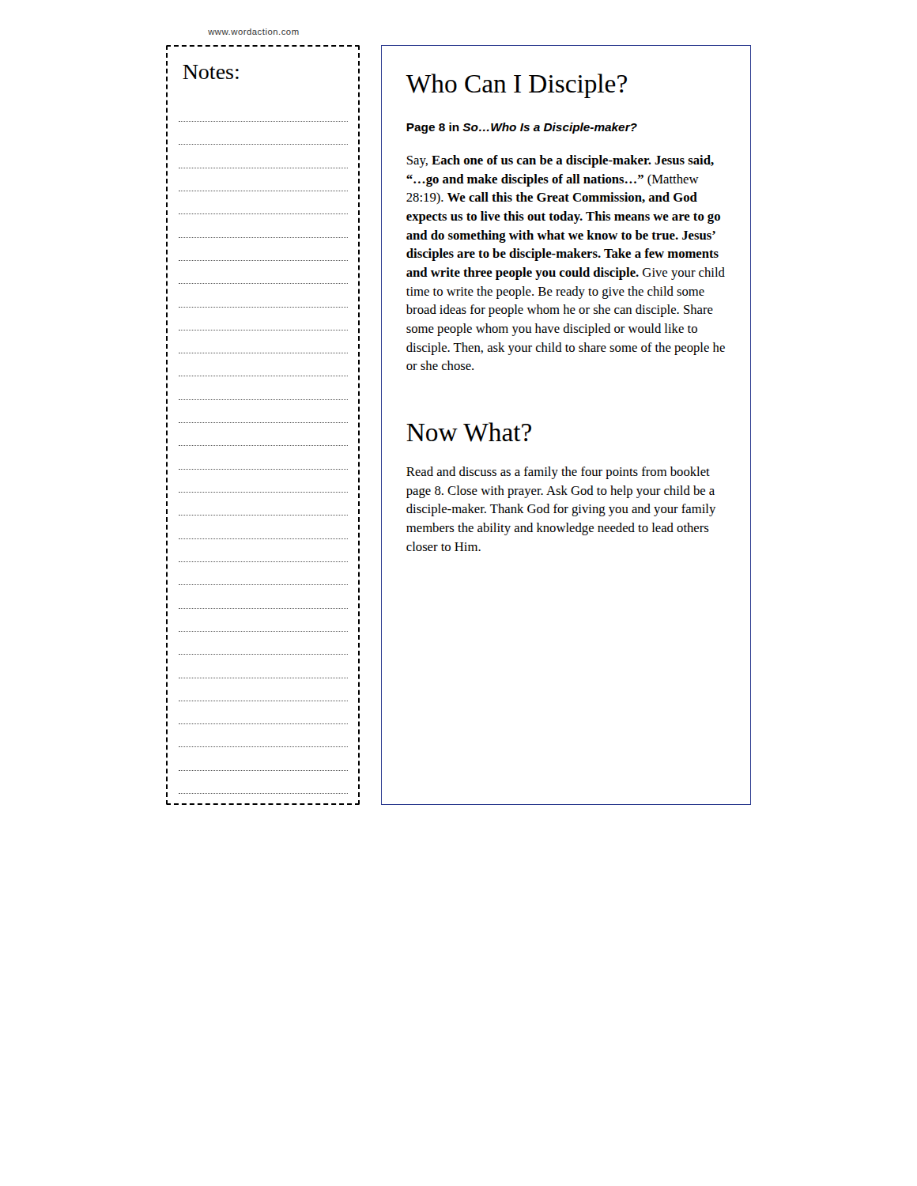www.wordaction.com
Notes:
Who Can I Disciple?
Page 8 in So…Who Is a Disciple-maker?
Say, Each one of us can be a disciple-maker. Jesus said, “…go and make disciples of all nations…” (Matthew 28:19). We call this the Great Commission, and God expects us to live this out today. This means we are to go and do something with what we know to be true. Jesus’ disciples are to be disciple-makers. Take a few moments and write three people you could disciple. Give your child time to write the people. Be ready to give the child some broad ideas for people whom he or she can disciple. Share some people whom you have discipled or would like to disciple. Then, ask your child to share some of the people he or she chose.
Now What?
Read and discuss as a family the four points from booklet page 8. Close with prayer. Ask God to help your child be a disciple-maker. Thank God for giving you and your family members the ability and knowledge needed to lead others closer to Him.